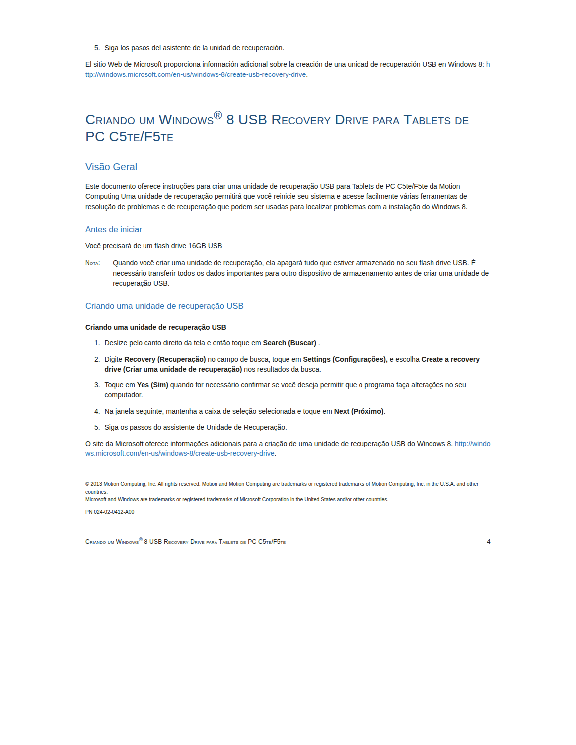Siga los pasos del asistente de la unidad de recuperación.
El sitio Web de Microsoft proporciona información adicional sobre la creación de una unidad de recuperación USB en Windows 8: http://windows.microsoft.com/en-us/windows-8/create-usb-recovery-drive.
Criando um Windows® 8 USB Recovery Drive para Tablets de PC C5te/F5te
Visão Geral
Este documento oferece instruções para criar uma unidade de recuperação USB para Tablets de PC C5te/F5te da Motion Computing Uma unidade de recuperação permitirá que você reinicie seu sistema e acesse facilmente várias ferramentas de resolução de problemas e de recuperação que podem ser usadas para localizar problemas com a instalação do Windows 8.
Antes de iniciar
Você precisará de um flash drive 16GB USB
Nota:
Quando você criar uma unidade de recuperação, ela apagará tudo que estiver armazenado no seu flash drive USB. É necessário transferir todos os dados importantes para outro dispositivo de armazenamento antes de criar uma unidade de recuperação USB.
Criando uma unidade de recuperação USB
Criando uma unidade de recuperação USB
Deslize pelo canto direito da tela e então toque em Search (Buscar) .
Digite Recovery (Recuperação) no campo de busca, toque em Settings (Configurações), e escolha Create a recovery drive (Criar uma unidade de recuperação) nos resultados da busca.
Toque em Yes (Sim) quando for necessário confirmar se você deseja permitir que o programa faça alterações no seu computador.
Na janela seguinte, mantenha a caixa de seleção selecionada e toque em Next (Próximo).
Siga os passos do assistente de Unidade de Recuperação.
O site da Microsoft oferece informações adicionais para a criação de uma unidade de recuperação USB do Windows 8. http://windows.microsoft.com/en-us/windows-8/create-usb-recovery-drive.
© 2013 Motion Computing, Inc. All rights reserved. Motion and Motion Computing are trademarks or registered trademarks of Motion Computing, Inc. in the U.S.A. and other countries.
Microsoft and Windows are trademarks or registered trademarks of Microsoft Corporation in the United States and/or other countries.
PN 024-02-0412-A00
Criando um Windows® 8 USB Recovery Drive para Tablets de PC C5te/F5te 4